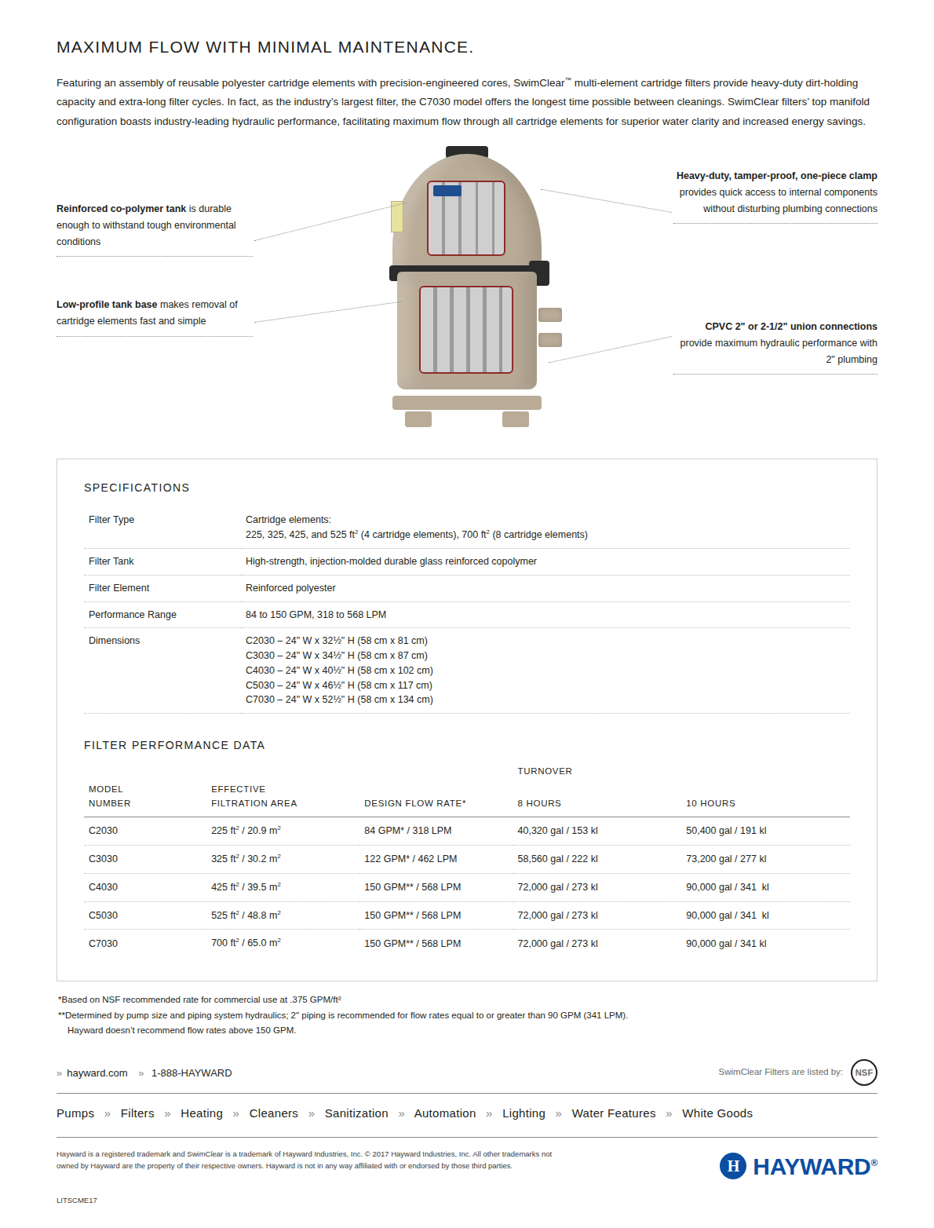Maximum flow with minimal maintenance.
Featuring an assembly of reusable polyester cartridge elements with precision-engineered cores, SwimClear™ multi-element cartridge filters provide heavy-duty dirt-holding capacity and extra-long filter cycles. In fact, as the industry’s largest filter, the C7030 model offers the longest time possible between cleanings. SwimClear filters’ top manifold configuration boasts industry-leading hydraulic performance, facilitating maximum flow through all cartridge elements for superior water clarity and increased energy savings.
Reinforced co-polymer tank is durable enough to withstand tough environmental conditions
Low-profile tank base makes removal of cartridge elements fast and simple
Heavy-duty, tamper-proof, one-piece clamp provides quick access to internal components without disturbing plumbing connections
CPVC 2" or 2-1/2" union connections provide maximum hydraulic performance with 2" plumbing
Specifications
| Filter Type | Cartridge elements: 225, 325, 425, and 525 ft 2 (4 cartridge elements), 700 ft 2 (8 cartridge elements) |
| Filter Tank | High-strength, injection-molded durable glass reinforced copolymer |
| Filter Element | Reinforced polyester |
| Performance Range | 84 to 150 GPM, 318 to 568 LPM |
| Dimensions | C2030 – 24" W x 32½" H (58 cm x 81 cm) C3030 – 24" W x 34½" H (58 cm x 87 cm) C4030 – 24" W x 40½" H (58 cm x 102 cm) C5030 – 24" W x 46½" H (58 cm x 117 cm) C7030 – 24" W x 52½" H (58 cm x 134 cm) |
Filter Performance Data
| | | | Turnover |
| --- | --- | --- | --- |
| Model Number | Effective Filtration Area | Design Flow Rate* | 8 Hours | 10 Hours |
| C2030 | 225 ft 2 / 20.9 m 2 | 84 GPM* / 318 LPM | 40,320 gal / 153 kl | 50,400 gal / 191 kl |
| C3030 | 325 ft 2 / 30.2 m 2 | 122 GPM* / 462 LPM | 58,560 gal / 222 kl | 73,200 gal / 277 kl |
| C4030 | 425 ft 2 / 39.5 m 2 | 150 GPM** / 568 LPM | 72,000 gal / 273 kl | 90,000 gal / 341 kl |
| C5030 | 525 ft 2 / 48.8 m 2 | 150 GPM** / 568 LPM | 72,000 gal / 273 kl | 90,000 gal / 341 kl |
| C7030 | 700 ft 2 / 65.0 m 2 | 150 GPM** / 568 LPM | 72,000 gal / 273 kl | 90,000 gal / 341 kl |
*Based on NSF recommended rate for commercial use at .375 GPM/ft²
**Determined by pump size and piping system hydraulics; 2" piping is recommended for flow rates equal to or greater than 90 GPM (341 LPM).
Hayward doesn’t recommend flow rates above 150 GPM.
SwimClear Filters are listed by: NSF
»hayward.com » 1-888-HAYWARD
Pumps » Filters » Heating » Cleaners » Sanitization » Automation » Lighting » Water Features » White Goods
Hayward is a registered trademark and SwimClear is a trademark of Hayward Industries, Inc. © 2017 Hayward Industries, Inc. All other trademarks not owned by Hayward are the property of their respective owners. Hayward is not in any way affiliated with or endorsed by those third parties.
H HAYWARD®
LITSCME17